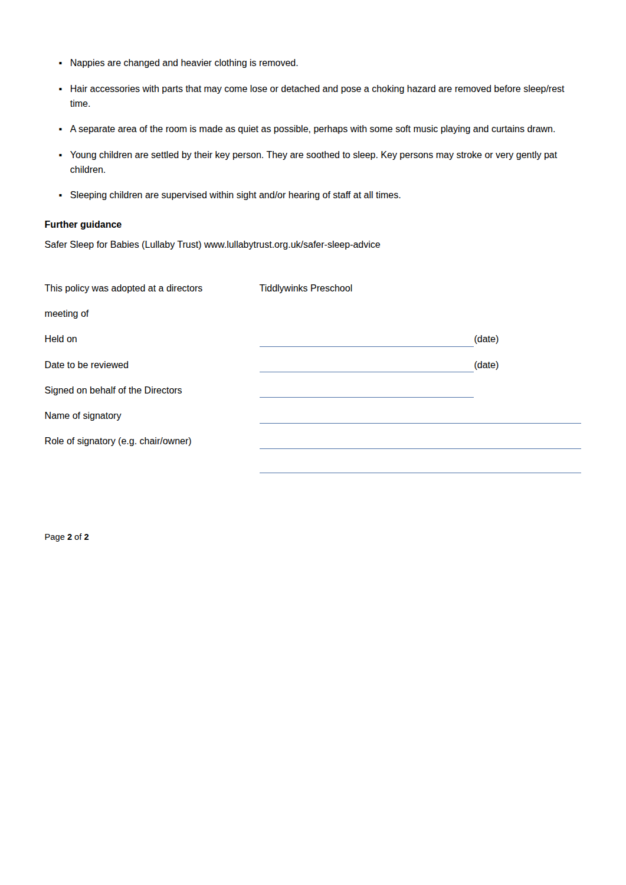Nappies are changed and heavier clothing is removed.
Hair accessories with parts that may come lose or detached and pose a choking hazard are removed before sleep/rest time.
A separate area of the room is made as quiet as possible, perhaps with some soft music playing and curtains drawn.
Young children are settled by their key person. They are soothed to sleep. Key persons may stroke or very gently pat children.
Sleeping children are supervised within sight and/or hearing of staff at all times.
Further guidance
Safer Sleep for Babies (Lullaby Trust) www.lullabytrust.org.uk/safer-sleep-advice
| This policy was adopted at a directors | Tiddlywinks Preschool | |
| meeting of | | |
| Held on | | (date) |
| Date to be reviewed | | (date) |
| Signed on behalf of the Directors | | |
| Name of signatory | |
| Role of signatory (e.g. chair/owner) | |
Page 2 of 2